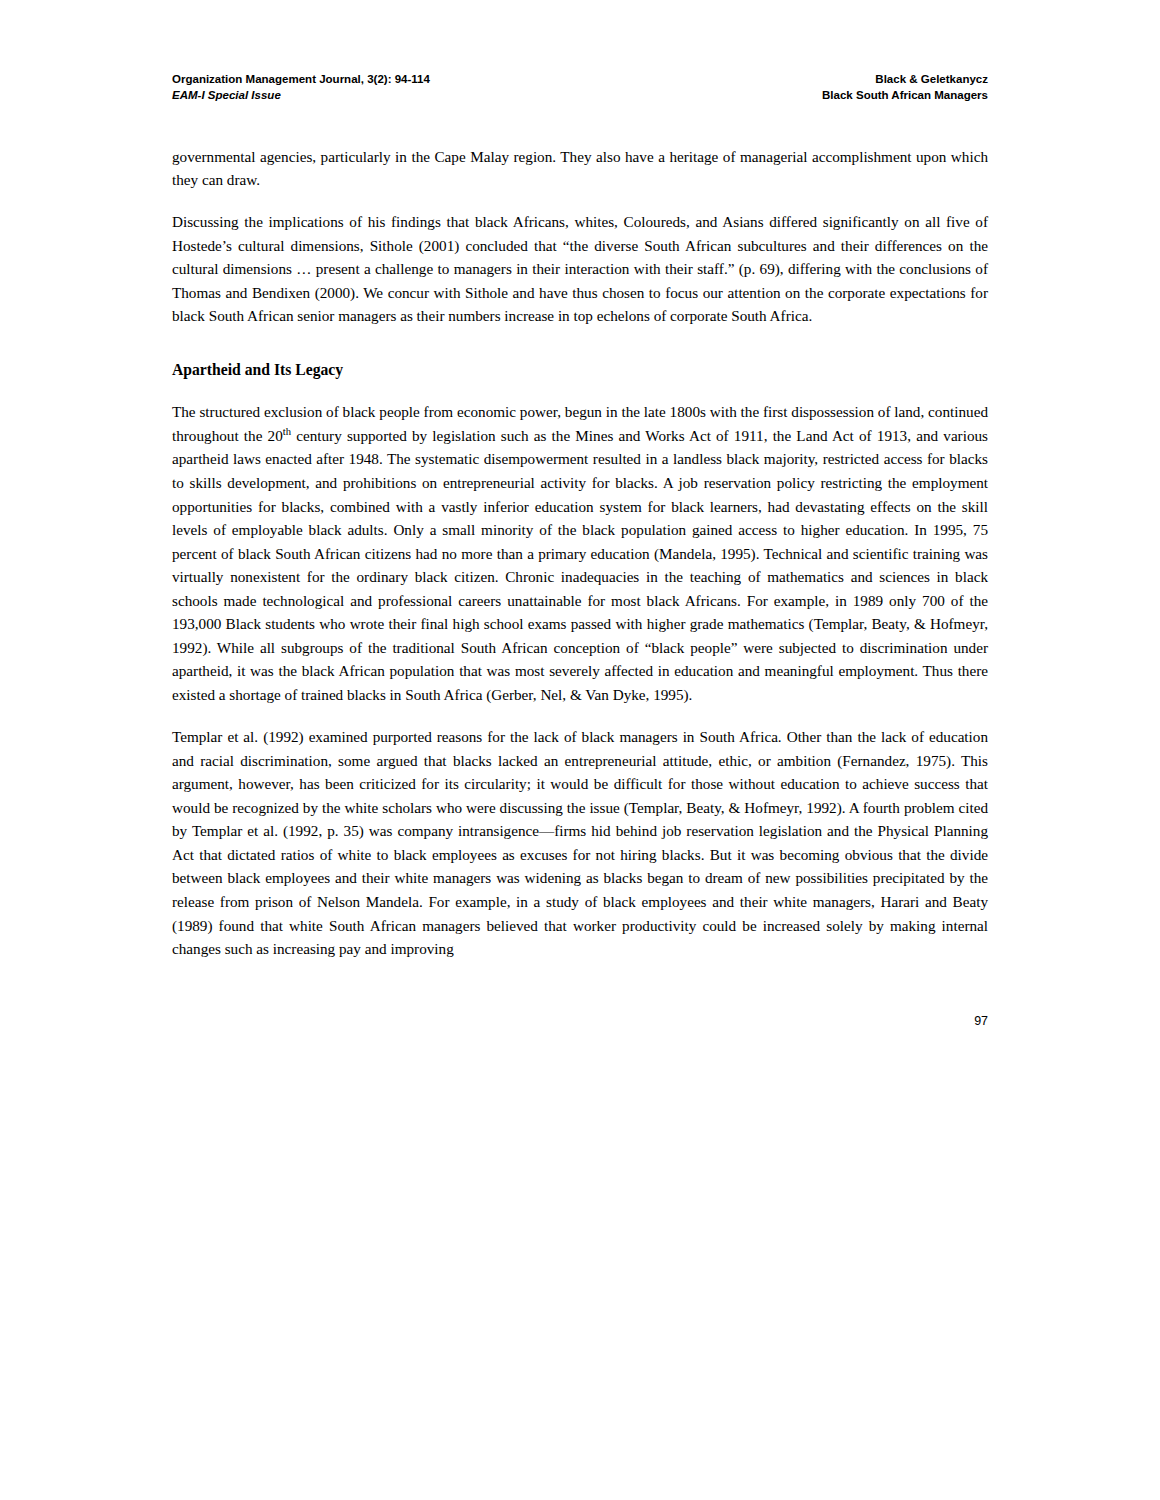Organization Management Journal, 3(2): 94-114
EAM-I Special Issue
Black & Geletkanycz
Black South African Managers
governmental agencies, particularly in the Cape Malay region. They also have a heritage of managerial accomplishment upon which they can draw.
Discussing the implications of his findings that black Africans, whites, Coloureds, and Asians differed significantly on all five of Hostede’s cultural dimensions, Sithole (2001) concluded that “the diverse South African subcultures and their differences on the cultural dimensions … present a challenge to managers in their interaction with their staff.” (p. 69), differing with the conclusions of Thomas and Bendixen (2000). We concur with Sithole and have thus chosen to focus our attention on the corporate expectations for black South African senior managers as their numbers increase in top echelons of corporate South Africa.
Apartheid and Its Legacy
The structured exclusion of black people from economic power, begun in the late 1800s with the first dispossession of land, continued throughout the 20th century supported by legislation such as the Mines and Works Act of 1911, the Land Act of 1913, and various apartheid laws enacted after 1948. The systematic disempowerment resulted in a landless black majority, restricted access for blacks to skills development, and prohibitions on entrepreneurial activity for blacks. A job reservation policy restricting the employment opportunities for blacks, combined with a vastly inferior education system for black learners, had devastating effects on the skill levels of employable black adults. Only a small minority of the black population gained access to higher education. In 1995, 75 percent of black South African citizens had no more than a primary education (Mandela, 1995). Technical and scientific training was virtually nonexistent for the ordinary black citizen. Chronic inadequacies in the teaching of mathematics and sciences in black schools made technological and professional careers unattainable for most black Africans. For example, in 1989 only 700 of the 193,000 Black students who wrote their final high school exams passed with higher grade mathematics (Templar, Beaty, & Hofmeyr, 1992). While all subgroups of the traditional South African conception of “black people” were subjected to discrimination under apartheid, it was the black African population that was most severely affected in education and meaningful employment. Thus there existed a shortage of trained blacks in South Africa (Gerber, Nel, & Van Dyke, 1995).
Templar et al. (1992) examined purported reasons for the lack of black managers in South Africa. Other than the lack of education and racial discrimination, some argued that blacks lacked an entrepreneurial attitude, ethic, or ambition (Fernandez, 1975). This argument, however, has been criticized for its circularity; it would be difficult for those without education to achieve success that would be recognized by the white scholars who were discussing the issue (Templar, Beaty, & Hofmeyr, 1992). A fourth problem cited by Templar et al. (1992, p. 35) was company intransigence—firms hid behind job reservation legislation and the Physical Planning Act that dictated ratios of white to black employees as excuses for not hiring blacks. But it was becoming obvious that the divide between black employees and their white managers was widening as blacks began to dream of new possibilities precipitated by the release from prison of Nelson Mandela. For example, in a study of black employees and their white managers, Harari and Beaty (1989) found that white South African managers believed that worker productivity could be increased solely by making internal changes such as increasing pay and improving
97